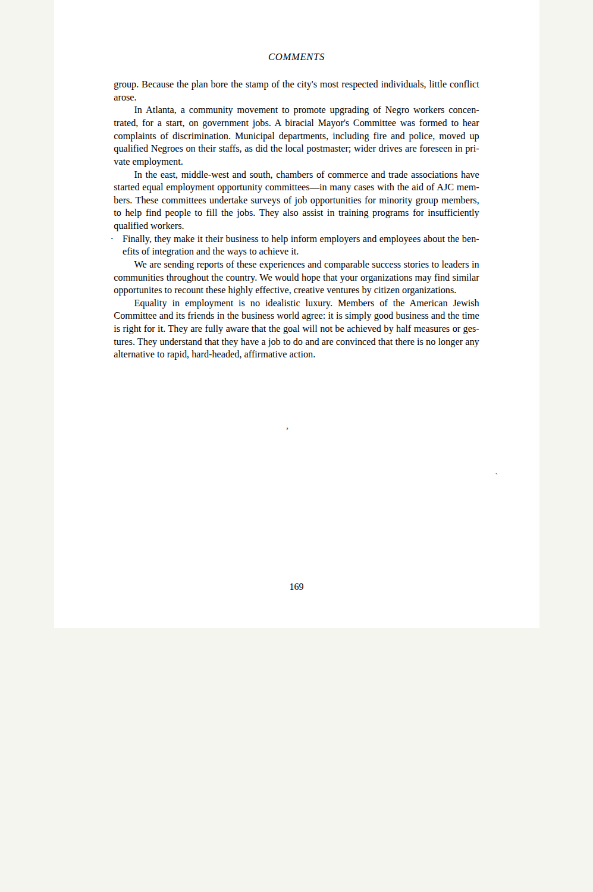COMMENTS
group. Because the plan bore the stamp of the city's most respected individuals, little conflict arose.
In Atlanta, a community movement to promote upgrading of Negro workers concentrated, for a start, on government jobs. A biracial Mayor's Committee was formed to hear complaints of discrimination. Municipal departments, including fire and police, moved up qualified Negroes on their staffs, as did the local postmaster; wider drives are foreseen in private employment.
In the east, middle-west and south, chambers of commerce and trade associations have started equal employment opportunity committees—in many cases with the aid of AJC members. These committees undertake surveys of job opportunities for minority group members, to help find people to fill the jobs. They also assist in training programs for insufficiently qualified workers.
Finally, they make it their business to help inform employers and employees about the benefits of integration and the ways to achieve it.
We are sending reports of these experiences and comparable success stories to leaders in communities throughout the country. We would hope that your organizations may find similar opportunites to recount these highly effective, creative ventures by citizen organizations.
Equality in employment is no idealistic luxury. Members of the American Jewish Committee and its friends in the business world agree: it is simply good business and the time is right for it. They are fully aware that the goal will not be achieved by half measures or gestures. They understand that they have a job to do and are convinced that there is no longer any alternative to rapid, hard-headed, affirmative action.
’
`
169